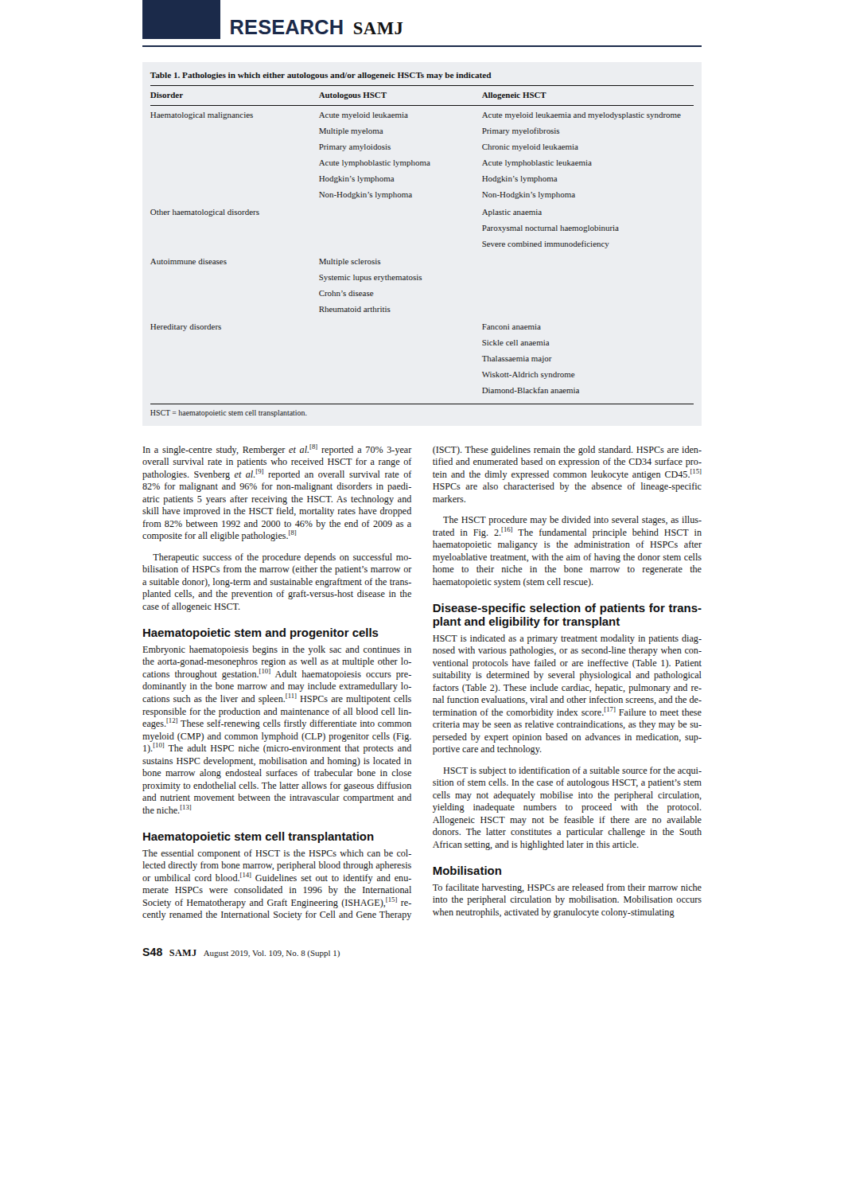Research SAMJ
Table 1. Pathologies in which either autologous and/or allogeneic HSCTs may be indicated
| Disorder | Autologous HSCT | Allogeneic HSCT |
| --- | --- | --- |
| Haematological malignancies | Acute myeloid leukaemia | Acute myeloid leukaemia and myelodysplastic syndrome |
| | Multiple myeloma | Primary myelofibrosis |
| | Primary amyloidosis | Chronic myeloid leukaemia |
| | Acute lymphoblastic lymphoma | Acute lymphoblastic leukaemia |
| | Hodgkin’s lymphoma | Hodgkin’s lymphoma |
| | Non-Hodgkin’s lymphoma | Non-Hodgkin’s lymphoma |
| Other haematological disorders | | Aplastic anaemia |
| | | Paroxysmal nocturnal haemoglobinuria |
| | | Severe combined immunodeficiency |
| Autoimmune diseases | Multiple sclerosis | |
| | Systemic lupus erythematosis | |
| | Crohn’s disease | |
| | Rheumatoid arthritis | |
| Hereditary disorders | | Fanconi anaemia |
| | | Sickle cell anaemia |
| | | Thalassaemia major |
| | | Wiskott-Aldrich syndrome |
| | | Diamond-Blackfan anaemia |
HSCT = haematopoietic stem cell transplantation.
In a single-centre study, Remberger et al.[8] reported a 70% 3-year overall survival rate in patients who received HSCT for a range of pathologies. Svenberg et al.[9] reported an overall survival rate of 82% for malignant and 96% for non-malignant disorders in paediatric patients 5 years after receiving the HSCT. As technology and skill have improved in the HSCT field, mortality rates have dropped from 82% between 1992 and 2000 to 46% by the end of 2009 as a composite for all eligible pathologies.[8]
Therapeutic success of the procedure depends on successful mobilisation of HSPCs from the marrow (either the patient’s marrow or a suitable donor), long-term and sustainable engraftment of the transplanted cells, and the prevention of graft-versus-host disease in the case of allogeneic HSCT.
Haematopoietic stem and progenitor cells
Embryonic haematopoiesis begins in the yolk sac and continues in the aorta-gonad-mesonephros region as well as at multiple other locations throughout gestation.[10] Adult haematopoiesis occurs predominantly in the bone marrow and may include extramedullary locations such as the liver and spleen.[11] HSPCs are multipotent cells responsible for the production and maintenance of all blood cell lineages.[12] These self-renewing cells firstly differentiate into common myeloid (CMP) and common lymphoid (CLP) progenitor cells (Fig. 1).[10] The adult HSPC niche (micro-environment that protects and sustains HSPC development, mobilisation and homing) is located in bone marrow along endosteal surfaces of trabecular bone in close proximity to endothelial cells. The latter allows for gaseous diffusion and nutrient movement between the intravascular compartment and the niche.[13]
Haematopoietic stem cell transplantation
The essential component of HSCT is the HSPCs which can be collected directly from bone marrow, peripheral blood through apheresis or umbilical cord blood.[14] Guidelines set out to identify and enumerate HSPCs were consolidated in 1996 by the International Society of Hematotherapy and Graft Engineering (ISHAGE),[15] recently renamed the International Society for Cell and Gene Therapy (ISCT). These guidelines remain the gold standard. HSPCs are identified and enumerated based on expression of the CD34 surface protein and the dimly expressed common leukocyte antigen CD45.[15] HSPCs are also characterised by the absence of lineage-specific markers.
The HSCT procedure may be divided into several stages, as illustrated in Fig. 2.[16] The fundamental principle behind HSCT in haematopoietic maligancy is the administration of HSPCs after myeloablative treatment, with the aim of having the donor stem cells home to their niche in the bone marrow to regenerate the haematopoietic system (stem cell rescue).
Disease-specific selection of patients for transplant and eligibility for transplant
HSCT is indicated as a primary treatment modality in patients diagnosed with various pathologies, or as second-line therapy when conventional protocols have failed or are ineffective (Table 1). Patient suitability is determined by several physiological and pathological factors (Table 2). These include cardiac, hepatic, pulmonary and renal function evaluations, viral and other infection screens, and the determination of the comorbidity index score.[17] Failure to meet these criteria may be seen as relative contraindications, as they may be superseded by expert opinion based on advances in medication, supportive care and technology.
HSCT is subject to identification of a suitable source for the acquisition of stem cells. In the case of autologous HSCT, a patient’s stem cells may not adequately mobilise into the peripheral circulation, yielding inadequate numbers to proceed with the protocol. Allogeneic HSCT may not be feasible if there are no available donors. The latter constitutes a particular challenge in the South African setting, and is highlighted later in this article.
Mobilisation
To facilitate harvesting, HSPCs are released from their marrow niche into the peripheral circulation by mobilisation. Mobilisation occurs when neutrophils, activated by granulocyte colony-stimulating
S48 SAMJ August 2019, Vol. 109, No. 8 (Suppl 1)